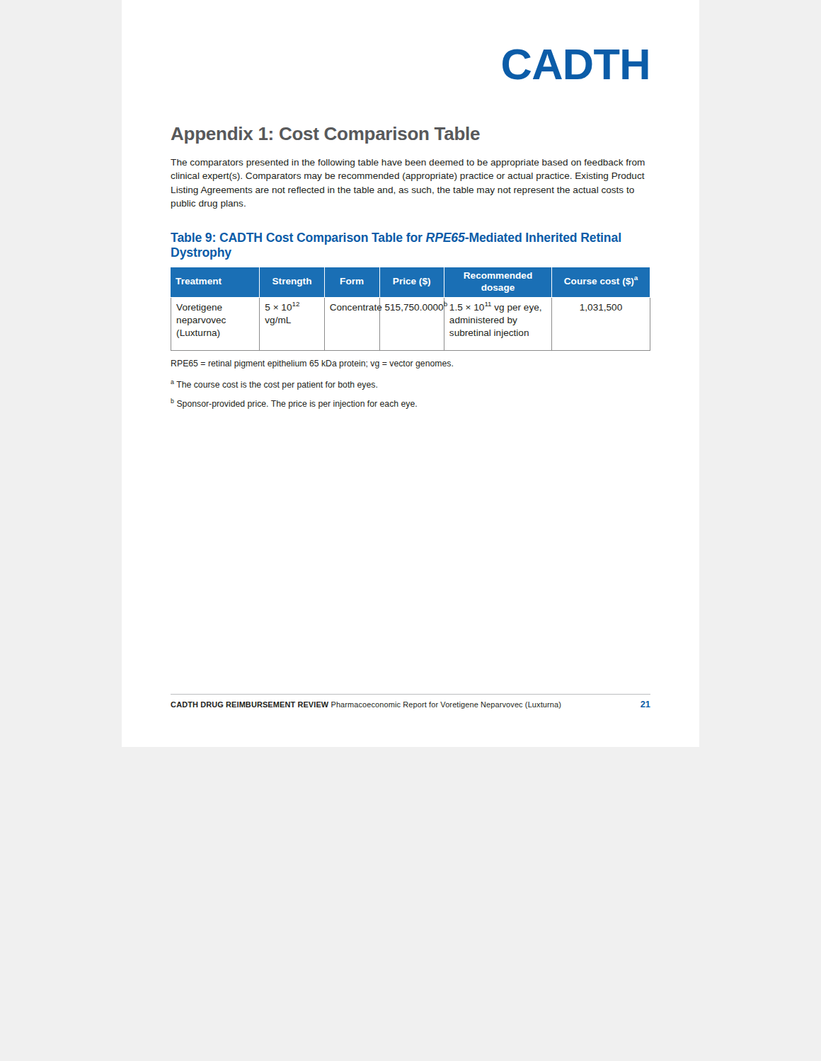CADTH
Appendix 1: Cost Comparison Table
The comparators presented in the following table have been deemed to be appropriate based on feedback from clinical expert(s). Comparators may be recommended (appropriate) practice or actual practice. Existing Product Listing Agreements are not reflected in the table and, as such, the table may not represent the actual costs to public drug plans.
Table 9: CADTH Cost Comparison Table for RPE65-Mediated Inherited Retinal Dystrophy
| Treatment | Strength | Form | Price ($) | Recommended dosage | Course cost ($) a |
| --- | --- | --- | --- | --- | --- |
| Voretigene neparvovec (Luxturna) | 5 × 10 12 vg/mL | Concentrate | 515,750.0000 b | 1.5 × 10 11 vg per eye, administered by subretinal injection | 1,031,500 |
RPE65 = retinal pigment epithelium 65 kDa protein; vg = vector genomes.
a The course cost is the cost per patient for both eyes.
b Sponsor-provided price. The price is per injection for each eye.
CADTH Drug Reimbursement Review Pharmacoeconomic Report for Voretigene Neparvovec (Luxturna)
21